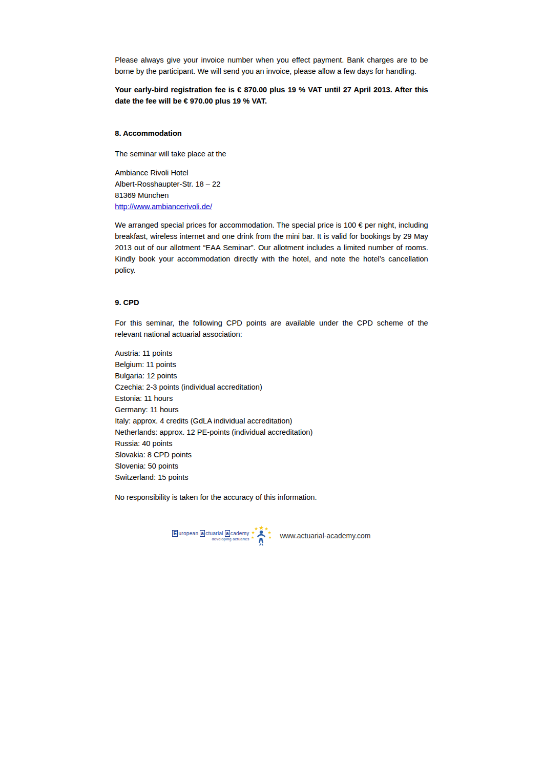Please always give your invoice number when you effect payment. Bank charges are to be borne by the participant. We will send you an invoice, please allow a few days for handling.
Your early-bird registration fee is € 870.00 plus 19 % VAT until 27 April 2013. After this date the fee will be € 970.00 plus 19 % VAT.
8. Accommodation
The seminar will take place at the
Ambiance Rivoli Hotel
Albert-Rosshaupter-Str. 18 – 22
81369 München
http://www.ambiancerivoli.de/
We arranged special prices for accommodation. The special price is 100 € per night, including breakfast, wireless internet and one drink from the mini bar. It is valid for bookings by 29 May 2013 out of our allotment “EAA Seminar”. Our allotment includes a limited number of rooms. Kindly book your accommodation directly with the hotel, and note the hotel’s cancellation policy.
9. CPD
For this seminar, the following CPD points are available under the CPD scheme of the relevant national actuarial association:
Austria: 11 points
Belgium: 11 points
Bulgaria: 12 points
Czechia: 2-3 points (individual accreditation)
Estonia: 11 hours
Germany: 11 hours
Italy: approx. 4 credits (GdLA individual accreditation)
Netherlands: approx. 12 PE-points (individual accreditation)
Russia: 40 points
Slovakia: 8 CPD points
Slovenia: 50 points
Switzerland: 15 points
No responsibility is taken for the accuracy of this information.
European actuarial academy developing actuaries
www.actuarial-academy.com